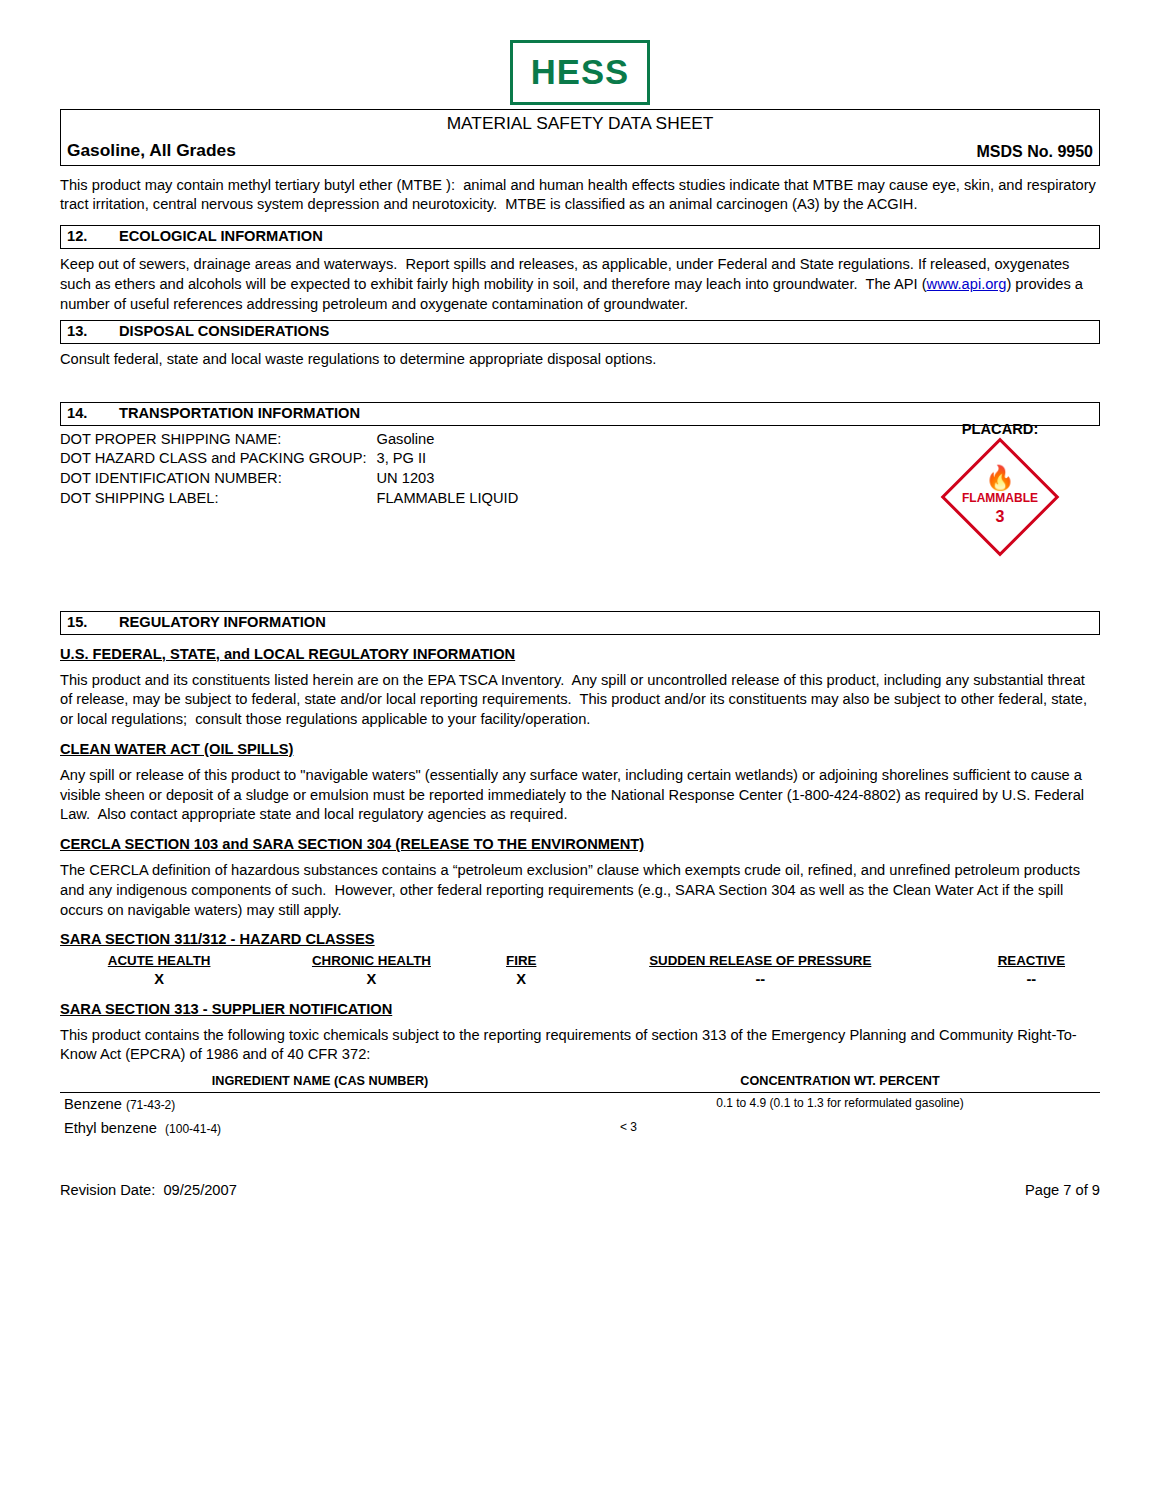HESS
| MATERIAL SAFETY DATA SHEET |
| Gasoline, All Grades | MSDS No. 9950 |
This product may contain methyl tertiary butyl ether (MTBE ): animal and human health effects studies indicate that MTBE may cause eye, skin, and respiratory tract irritation, central nervous system depression and neurotoxicity. MTBE is classified as an animal carcinogen (A3) by the ACGIH.
| 12. | ECOLOGICAL INFORMATION |
Keep out of sewers, drainage areas and waterways. Report spills and releases, as applicable, under Federal and State regulations. If released, oxygenates such as ethers and alcohols will be expected to exhibit fairly high mobility in soil, and therefore may leach into groundwater. The API (www.api.org) provides a number of useful references addressing petroleum and oxygenate contamination of groundwater.
| 13. | DISPOSAL CONSIDERATIONS |
Consult federal, state and local waste regulations to determine appropriate disposal options.
| 14. | TRANSPORTATION INFORMATION |
PLACARD:
🔥 FLAMMABLE 3
| DOT PROPER SHIPPING NAME: | Gasoline |
| DOT HAZARD CLASS and PACKING GROUP: | 3, PG II |
| DOT IDENTIFICATION NUMBER: | UN 1203 |
| DOT SHIPPING LABEL: | FLAMMABLE LIQUID |
| 15. | REGULATORY INFORMATION |
U.S. FEDERAL, STATE, and LOCAL REGULATORY INFORMATION
This product and its constituents listed herein are on the EPA TSCA Inventory. Any spill or uncontrolled release of this product, including any substantial threat of release, may be subject to federal, state and/or local reporting requirements. This product and/or its constituents may also be subject to other federal, state, or local regulations; consult those regulations applicable to your facility/operation.
CLEAN WATER ACT (OIL SPILLS)
Any spill or release of this product to "navigable waters" (essentially any surface water, including certain wetlands) or adjoining shorelines sufficient to cause a visible sheen or deposit of a sludge or emulsion must be reported immediately to the National Response Center (1-800-424-8802) as required by U.S. Federal Law. Also contact appropriate state and local regulatory agencies as required.
CERCLA SECTION 103 and SARA SECTION 304 (RELEASE TO THE ENVIRONMENT)
The CERCLA definition of hazardous substances contains a “petroleum exclusion” clause which exempts crude oil, refined, and unrefined petroleum products and any indigenous components of such. However, other federal reporting requirements (e.g., SARA Section 304 as well as the Clean Water Act if the spill occurs on navigable waters) may still apply.
SARA SECTION 311/312 - HAZARD CLASSES
| ACUTE HEALTH | CHRONIC HEALTH | FIRE | SUDDEN RELEASE OF PRESSURE | REACTIVE |
| --- | --- | --- | --- | --- |
| X | X | X | -- | -- |
SARA SECTION 313 - SUPPLIER NOTIFICATION
This product contains the following toxic chemicals subject to the reporting requirements of section 313 of the Emergency Planning and Community Right-To-Know Act (EPCRA) of 1986 and of 40 CFR 372:
| INGREDIENT NAME (CAS NUMBER) | CONCENTRATION WT. PERCENT |
| --- | --- |
| Benzene (71-43-2) | 0.1 to 4.9 (0.1 to 1.3 for reformulated gasoline) |
| Ethyl benzene (100-41-4) | < 3 |
Revision Date: 09/25/2007
Page 7 of 9